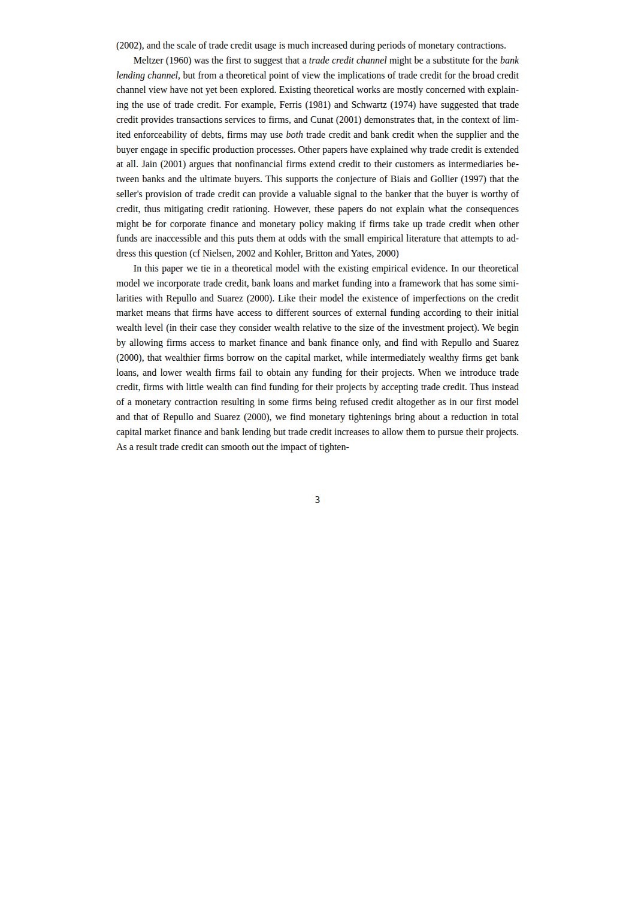(2002), and the scale of trade credit usage is much increased during periods of monetary contractions.
Meltzer (1960) was the first to suggest that a trade credit channel might be a substitute for the bank lending channel, but from a theoretical point of view the implications of trade credit for the broad credit channel view have not yet been explored. Existing theoretical works are mostly concerned with explaining the use of trade credit. For example, Ferris (1981) and Schwartz (1974) have suggested that trade credit provides transactions services to firms, and Cunat (2001) demonstrates that, in the context of limited enforceability of debts, firms may use both trade credit and bank credit when the supplier and the buyer engage in specific production processes. Other papers have explained why trade credit is extended at all. Jain (2001) argues that nonfinancial firms extend credit to their customers as intermediaries between banks and the ultimate buyers. This supports the conjecture of Biais and Gollier (1997) that the seller's provision of trade credit can provide a valuable signal to the banker that the buyer is worthy of credit, thus mitigating credit rationing. However, these papers do not explain what the consequences might be for corporate finance and monetary policy making if firms take up trade credit when other funds are inaccessible and this puts them at odds with the small empirical literature that attempts to address this question (cf Nielsen, 2002 and Kohler, Britton and Yates, 2000)
In this paper we tie in a theoretical model with the existing empirical evidence. In our theoretical model we incorporate trade credit, bank loans and market funding into a framework that has some similarities with Repullo and Suarez (2000). Like their model the existence of imperfections on the credit market means that firms have access to different sources of external funding according to their initial wealth level (in their case they consider wealth relative to the size of the investment project). We begin by allowing firms access to market finance and bank finance only, and find with Repullo and Suarez (2000), that wealthier firms borrow on the capital market, while intermediately wealthy firms get bank loans, and lower wealth firms fail to obtain any funding for their projects. When we introduce trade credit, firms with little wealth can find funding for their projects by accepting trade credit. Thus instead of a monetary contraction resulting in some firms being refused credit altogether as in our first model and that of Repullo and Suarez (2000), we find monetary tightenings bring about a reduction in total capital market finance and bank lending but trade credit increases to allow them to pursue their projects. As a result trade credit can smooth out the impact of tighten-
3